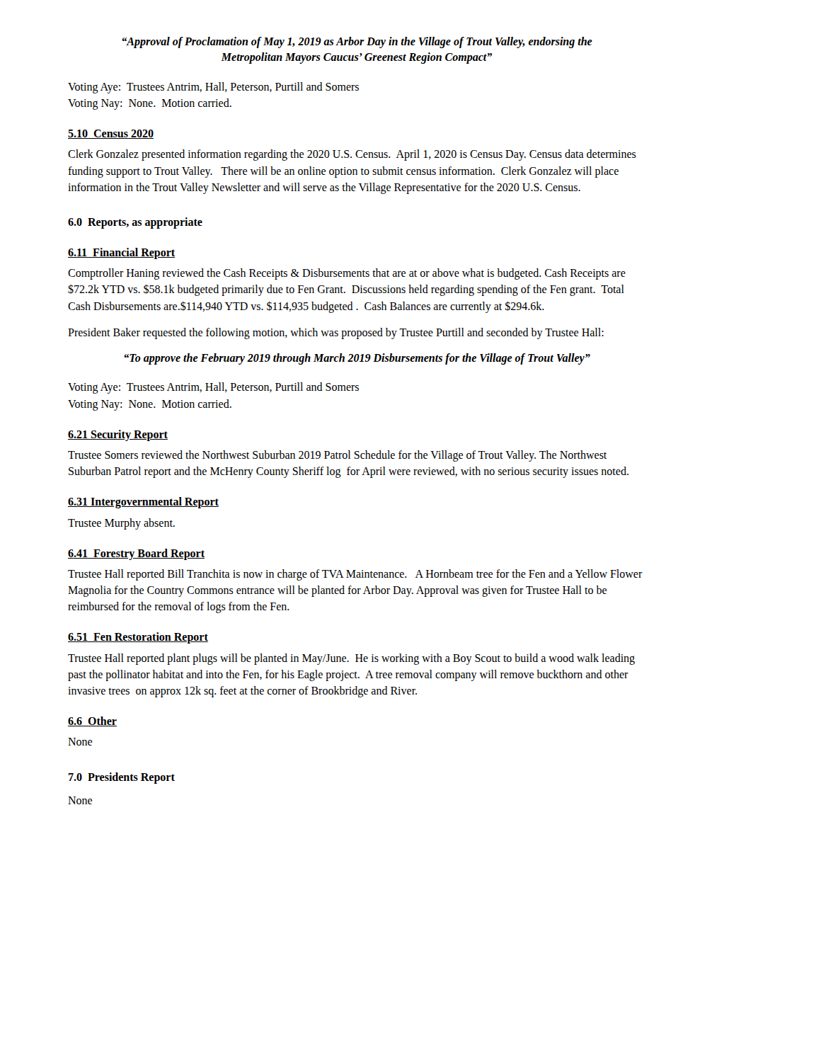“Approval of Proclamation of May 1, 2019 as Arbor Day in the Village of Trout Valley, endorsing the Metropolitan Mayors Caucus’ Greenest Region Compact”
Voting Aye: Trustees Antrim, Hall, Peterson, Purtill and Somers
Voting Nay: None. Motion carried.
5.10 Census 2020
Clerk Gonzalez presented information regarding the 2020 U.S. Census. April 1, 2020 is Census Day. Census data determines funding support to Trout Valley. There will be an online option to submit census information. Clerk Gonzalez will place information in the Trout Valley Newsletter and will serve as the Village Representative for the 2020 U.S. Census.
6.0 Reports, as appropriate
6.11 Financial Report
Comptroller Haning reviewed the Cash Receipts & Disbursements that are at or above what is budgeted. Cash Receipts are $72.2k YTD vs. $58.1k budgeted primarily due to Fen Grant. Discussions held regarding spending of the Fen grant. Total Cash Disbursements are.$114,940 YTD vs. $114,935 budgeted . Cash Balances are currently at $294.6k.
President Baker requested the following motion, which was proposed by Trustee Purtill and seconded by Trustee Hall:
“To approve the February 2019 through March 2019 Disbursements for the Village of Trout Valley”
Voting Aye: Trustees Antrim, Hall, Peterson, Purtill and Somers
Voting Nay: None. Motion carried.
6.21 Security Report
Trustee Somers reviewed the Northwest Suburban 2019 Patrol Schedule for the Village of Trout Valley. The Northwest Suburban Patrol report and the McHenry County Sheriff log for April were reviewed, with no serious security issues noted.
6.31 Intergovernmental Report
Trustee Murphy absent.
6.41 Forestry Board Report
Trustee Hall reported Bill Tranchita is now in charge of TVA Maintenance. A Hornbeam tree for the Fen and a Yellow Flower Magnolia for the Country Commons entrance will be planted for Arbor Day. Approval was given for Trustee Hall to be reimbursed for the removal of logs from the Fen.
6.51 Fen Restoration Report
Trustee Hall reported plant plugs will be planted in May/June. He is working with a Boy Scout to build a wood walk leading past the pollinator habitat and into the Fen, for his Eagle project. A tree removal company will remove buckthorn and other invasive trees on approx 12k sq. feet at the corner of Brookbridge and River.
6.6 Other
None
7.0 Presidents Report
None